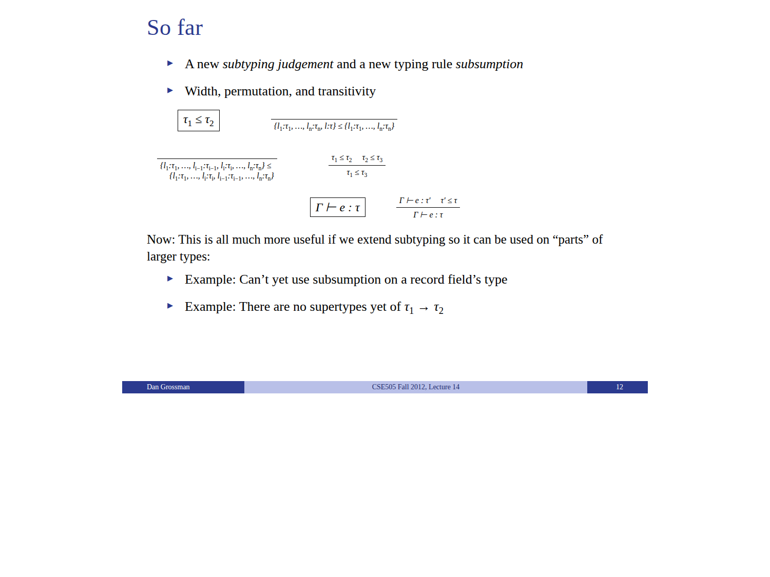So far
A new subtyping judgement and a new typing rule subsumption
Width, permutation, and transitivity
τ1 ≤ τ2 {l1:τ1, …, ln:τn, l:τ} ≤ {l1:τ1, …, ln:τn}
{l1:τ1, …, li−1:τi−1, li:τi, …, ln:τn} ≤ {l1:τ1, …, li:τi, li−1:τi−1, …, ln:τn} τ1 ≤ τ2 τ2 ≤ τ3 τ1 ≤ τ3
Γ ⊢ e : τ Γ ⊢ e : τ′ τ′ ≤ τ Γ ⊢ e : τ
Now: This is all much more useful if we extend subtyping so it can be used on “parts” of larger types:
Example: Can’t yet use subsumption on a record field’s type
Example: There are no supertypes yet of τ1 → τ2
Dan Grossman
CSE505 Fall 2012, Lecture 14
12